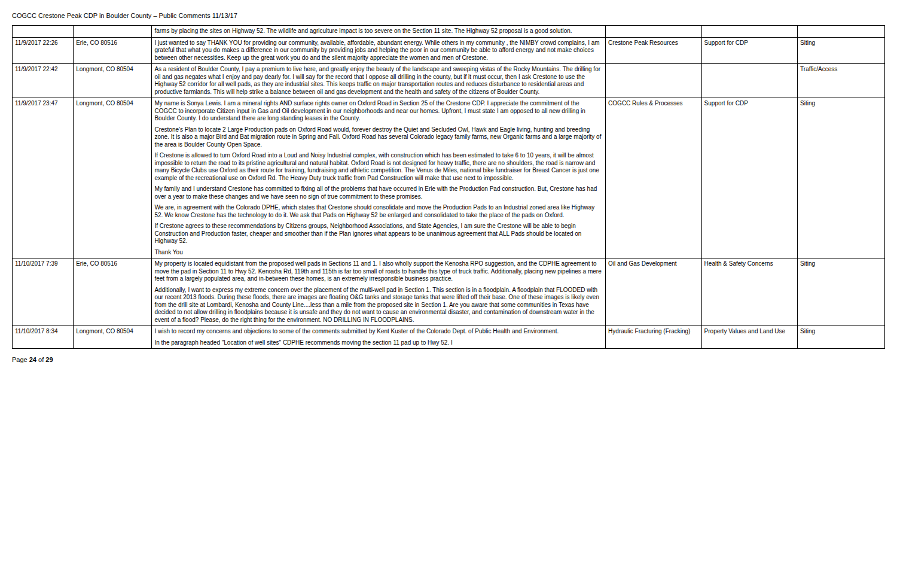COGCC Crestone Peak CDP in Boulder County – Public Comments 11/13/17
| | | farms by placing the sites on Highway 52. The wildlife and agriculture impact is too severe on the Section 11 site. The Highway 52 proposal is a good solution. | | | |
| 11/9/2017 22:26 | Erie, CO 80516 | I just wanted to say THANK YOU for providing our community, available, affordable, abundant energy. While others in my community , the NIMBY crowd complains, I am grateful that what you do makes a difference in our community by providing jobs and helping the poor in our community be able to afford energy and not make choices between other necessities. Keep up the great work you do and the silent majority appreciate the women and men of Crestone. | Crestone Peak Resources | Support for CDP | Siting |
| 11/9/2017 22:42 | Longmont, CO 80504 | As a resident of Boulder County, I pay a premium to live here, and greatly enjoy the beauty of the landscape and sweeping vistas of the Rocky Mountains. The drilling for oil and gas negates what I enjoy and pay dearly for. I will say for the record that I oppose all drilling in the county, but if it must occur, then I ask Crestone to use the Highway 52 corridor for all well pads, as they are industrial sites. This keeps traffic on major transportation routes and reduces disturbance to residential areas and productive farmlands. This will help strike a balance between oil and gas development and the health and safety of the citizens of Boulder County. | | | Traffic/Access |
| 11/9/2017 23:47 | Longmont, CO 80504 | My name is Sonya Lewis. I am a mineral rights AND surface rights owner on Oxford Road in Section 25 of the Crestone CDP. I appreciate the commitment of the COGCC to incorporate Citizen input in Gas and Oil development in our neighborhoods and near our homes. Upfront, I must state I am opposed to all new drilling in Boulder County. I do understand there are long standing leases in the County. Crestone's Plan to locate 2 Large Production pads on Oxford Road would, forever destroy the Quiet and Secluded Owl, Hawk and Eagle living, hunting and breeding zone. It is also a major Bird and Bat migration route in Spring and Fall. Oxford Road has several Colorado legacy family farms, new Organic farms and a large majority of the area is Boulder County Open Space. If Crestone is allowed to turn Oxford Road into a Loud and Noisy Industrial complex, with construction which has been estimated to take 6 to 10 years, it will be almost impossible to return the road to its pristine agricultural and natural habitat. Oxford Road is not designed for heavy traffic, there are no shoulders, the road is narrow and many Bicycle Clubs use Oxford as their route for training, fundraising and athletic competition. The Venus de Miles, national bike fundraiser for Breast Cancer is just one example of the recreational use on Oxford Rd. The Heavy Duty truck traffic from Pad Construction will make that use next to impossible. My family and I understand Crestone has committed to fixing all of the problems that have occurred in Erie with the Production Pad construction. But, Crestone has had over a year to make these changes and we have seen no sign of true commitment to these promises. We are, in agreement with the Colorado DPHE, which states that Crestone should consolidate and move the Production Pads to an Industrial zoned area like Highway 52. We know Crestone has the technology to do it. We ask that Pads on Highway 52 be enlarged and consolidated to take the place of the pads on Oxford. If Crestone agrees to these recommendations by Citizens groups, Neighborhood Associations, and State Agencies, I am sure the Crestone will be able to begin Construction and Production faster, cheaper and smoother than if the Plan ignores what appears to be unanimous agreement that ALL Pads should be located on Highway 52. Thank You | COGCC Rules & Processes | Support for CDP | Siting |
| 11/10/2017 7:39 | Erie, CO 80516 | My property is located equidistant from the proposed well pads in Sections 11 and 1. I also wholly support the Kenosha RPO suggestion, and the CDPHE agreement to move the pad in Section 11 to Hwy 52. Kenosha Rd, 119th and 115th is far too small of roads to handle this type of truck traffic. Additionally, placing new pipelines a mere feet from a largely populated area, and in-between these homes, is an extremely irresponsible business practice. Additionally, I want to express my extreme concern over the placement of the multi-well pad in Section 1. This section is in a floodplain. A floodplain that FLOODED with our recent 2013 floods. During these floods, there are images are floating O&G tanks and storage tanks that were lifted off their base. One of these images is likely even from the drill site at Lombardi, Kenosha and County Line....less than a mile from the proposed site in Section 1. Are you aware that some communities in Texas have decided to not allow drilling in floodplains because it is unsafe and they do not want to cause an environmental disaster, and contamination of downstream water in the event of a flood? Please, do the right thing for the environment. NO DRILLING IN FLOODPLAINS. | Oil and Gas Development | Health & Safety Concerns | Siting |
| 11/10/2017 8:34 | Longmont, CO 80504 | I wish to record my concerns and objections to some of the comments submitted by Kent Kuster of the Colorado Dept. of Public Health and Environment. In the paragraph headed "Location of well sites" CDPHE recommends moving the section 11 pad up to Hwy 52. I | Hydraulic Fracturing (Fracking) | Property Values and Land Use | Siting |
Page 24 of 29